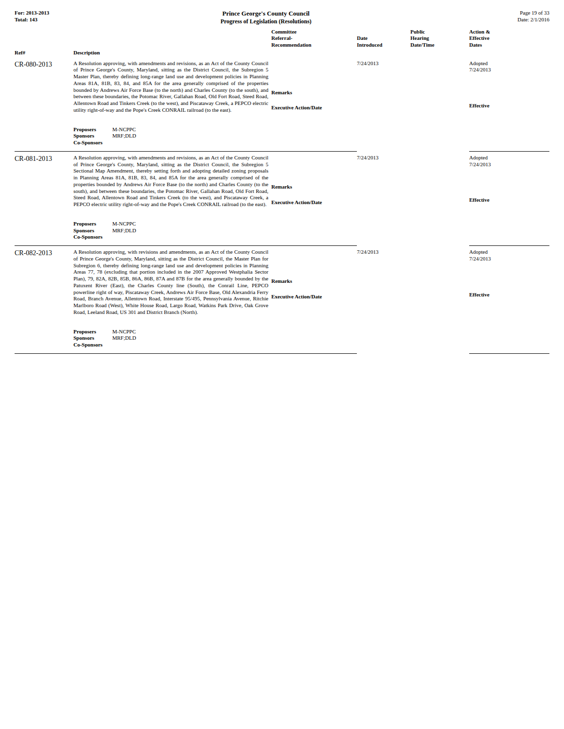For: 2013-2013
Total: 143
Prince George's County Council
Progress of Legislation (Resolutions)
Page 19 of 33
Date: 2/1/2016
| | | Committee Referral- Recommendation | Date Introduced | Public Hearing Date/Time | Action & Effective Dates |
| --- | --- | --- | --- | --- | --- |
| Ref# | Description | | | | |
| CR-080-2013 | A Resolution approving, with amendments and revisions, as an Act of the County Council of Prince George's County, Maryland, sitting as the District Council, the Subregion 5 Master Plan, thereby defining long-range land use and development policies in Planning Areas 81A, 81B, 83, 84, and 85A for the area generally comprised of the properties bounded by Andrews Air Force Base (to the north) and Charles County (to the south), and between these boundaries, the Potomac River, Gallahan Road, Old Fort Road, Steed Road, Allentown Road and Tinkers Creek (to the west), and Piscataway Creek, a PEPCO electric utility right-of-way and the Pope's Creek CONRAIL railroad (to the east). Proposers M-NCPPC Sponsors MRF;DLD Co-Sponsors | Remarks Executive Action/Date | 7/24/2013 | | Adopted 7/24/2013 Effective |
| CR-081-2013 | A Resolution approving, with amendments and revisions, as an Act of the County Council of Prince George's County, Maryland, sitting as the District Council, the Subregion 5 Sectional Map Amendment, thereby setting forth and adopting detailed zoning proposals in Planning Areas 81A, 81B, 83, 84, and 85A for the area generally comprised of the properties bounded by Andrews Air Force Base (to the north) and Charles County (to the south), and between these boundaries, the Potomac River, Gallahan Road, Old Fort Road, Steed Road, Allentown Road and Tinkers Creek (to the west), and Piscataway Creek, a PEPCO electric utility right-of-way and the Pope's Creek CONRAIL railroad (to the east). Proposers M-NCPPC Sponsors MRF;DLD Co-Sponsors | Remarks Executive Action/Date | 7/24/2013 | | Adopted 7/24/2013 Effective |
| CR-082-2013 | A Resolution approving, with revisions and amendments, as an Act of the County Council of Prince George's County, Maryland, sitting as the District Council, the Master Plan for Subregion 6, thereby defining long-range land use and development policies in Planning Areas 77, 78 (excluding that portion included in the 2007 Approved Westphalia Sector Plan), 79, 82A, 82B, 85B, 86A, 86B, 87A and 87B for the area generally bounded by the Patuxent River (East), the Charles County line (South), the Conrail Line, PEPCO powerline right of way, Piscataway Creek, Andrews Air Force Base, Old Alexandria Ferry Road, Branch Avenue, Allentown Road, Interstate 95/495, Pennsylvania Avenue, Ritchie Marlboro Road (West), White House Road, Largo Road, Watkins Park Drive, Oak Grove Road, Leeland Road, US 301 and District Branch (North). Proposers M-NCPPC Sponsors MRF;DLD Co-Sponsors | Remarks Executive Action/Date | 7/24/2013 | | Adopted 7/24/2013 Effective |